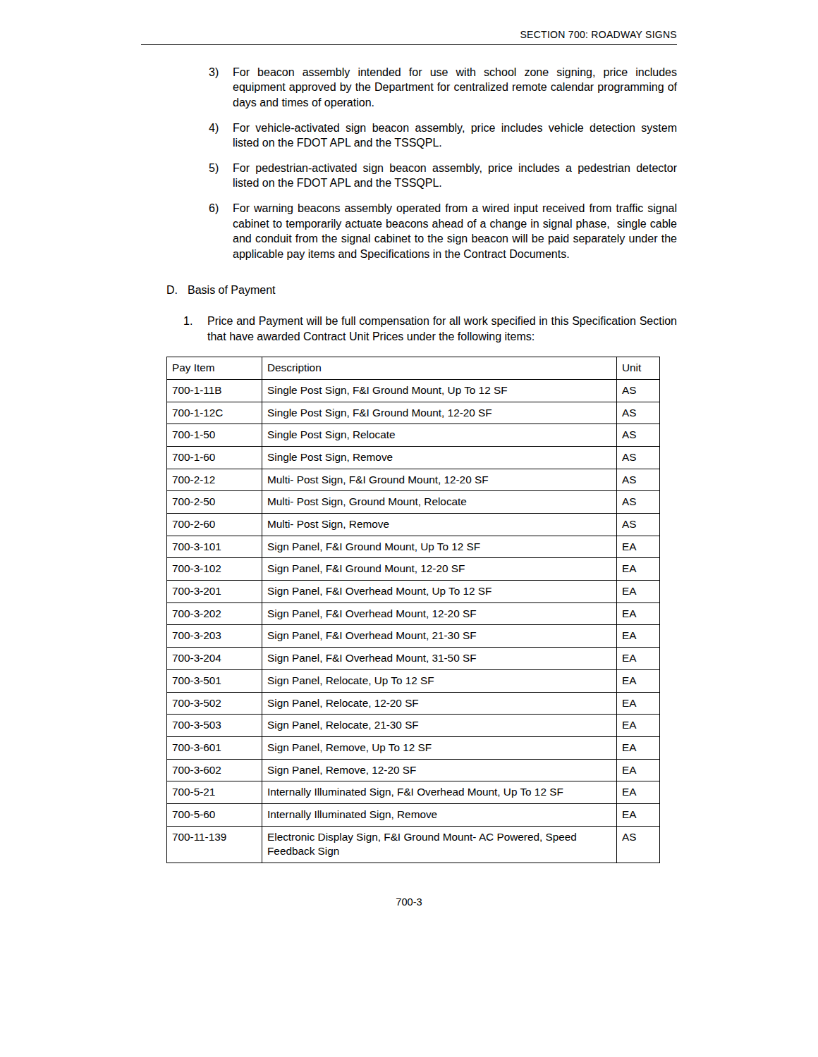SECTION 700: ROADWAY SIGNS
3) For beacon assembly intended for use with school zone signing, price includes equipment approved by the Department for centralized remote calendar programming of days and times of operation.
4) For vehicle-activated sign beacon assembly, price includes vehicle detection system listed on the FDOT APL and the TSSQPL.
5) For pedestrian-activated sign beacon assembly, price includes a pedestrian detector listed on the FDOT APL and the TSSQPL.
6) For warning beacons assembly operated from a wired input received from traffic signal cabinet to temporarily actuate beacons ahead of a change in signal phase, single cable and conduit from the signal cabinet to the sign beacon will be paid separately under the applicable pay items and Specifications in the Contract Documents.
D. Basis of Payment
1. Price and Payment will be full compensation for all work specified in this Specification Section that have awarded Contract Unit Prices under the following items:
| Pay Item | Description | Unit |
| 700-1-11B | Single Post Sign, F&I Ground Mount, Up To 12 SF | AS |
| 700-1-12C | Single Post Sign, F&I Ground Mount, 12-20 SF | AS |
| 700-1-50 | Single Post Sign, Relocate | AS |
| 700-1-60 | Single Post Sign, Remove | AS |
| 700-2-12 | Multi- Post Sign, F&I Ground Mount, 12-20 SF | AS |
| 700-2-50 | Multi- Post Sign, Ground Mount, Relocate | AS |
| 700-2-60 | Multi- Post Sign, Remove | AS |
| 700-3-101 | Sign Panel, F&I Ground Mount, Up To 12 SF | EA |
| 700-3-102 | Sign Panel, F&I Ground Mount, 12-20 SF | EA |
| 700-3-201 | Sign Panel, F&I Overhead Mount, Up To 12 SF | EA |
| 700-3-202 | Sign Panel, F&I Overhead Mount, 12-20 SF | EA |
| 700-3-203 | Sign Panel, F&I Overhead Mount, 21-30 SF | EA |
| 700-3-204 | Sign Panel, F&I Overhead Mount, 31-50 SF | EA |
| 700-3-501 | Sign Panel, Relocate, Up To 12 SF | EA |
| 700-3-502 | Sign Panel, Relocate, 12-20 SF | EA |
| 700-3-503 | Sign Panel, Relocate, 21-30 SF | EA |
| 700-3-601 | Sign Panel, Remove, Up To 12 SF | EA |
| 700-3-602 | Sign Panel, Remove, 12-20 SF | EA |
| 700-5-21 | Internally Illuminated Sign, F&I Overhead Mount, Up To 12 SF | EA |
| 700-5-60 | Internally Illuminated Sign, Remove | EA |
| 700-11-139 | Electronic Display Sign, F&I Ground Mount- AC Powered, Speed Feedback Sign | AS |
700-3